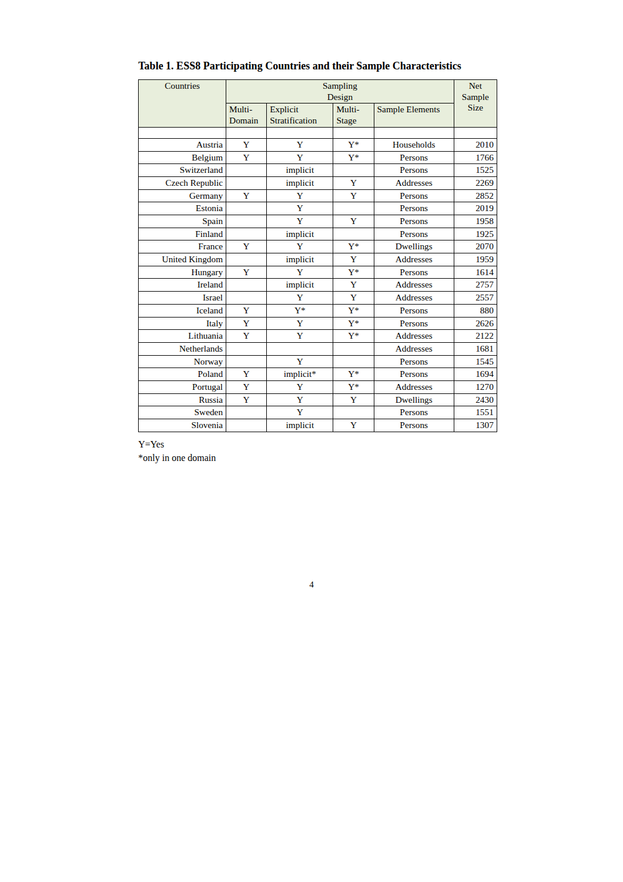Table 1. ESS8 Participating Countries and their Sample Characteristics
| Countries | Sampling Design | Net Sample Size |
| --- | --- | --- |
| Multi- Domain | Explicit Stratification | Multi- Stage | Sample Elements |
| Austria | Y | Y | Y* | Households | 2010 |
| Belgium | Y | Y | Y* | Persons | 1766 |
| Switzerland | | implicit | | Persons | 1525 |
| Czech Republic | | implicit | Y | Addresses | 2269 |
| Germany | Y | Y | Y | Persons | 2852 |
| Estonia | | Y | | Persons | 2019 |
| Spain | | Y | Y | Persons | 1958 |
| Finland | | implicit | | Persons | 1925 |
| France | Y | Y | Y* | Dwellings | 2070 |
| United Kingdom | | implicit | Y | Addresses | 1959 |
| Hungary | Y | Y | Y* | Persons | 1614 |
| Ireland | | implicit | Y | Addresses | 2757 |
| Israel | | Y | Y | Addresses | 2557 |
| Iceland | Y | Y* | Y* | Persons | 880 |
| Italy | Y | Y | Y* | Persons | 2626 |
| Lithuania | Y | Y | Y* | Addresses | 2122 |
| Netherlands | | | | Addresses | 1681 |
| Norway | | Y | | Persons | 1545 |
| Poland | Y | implicit* | Y* | Persons | 1694 |
| Portugal | Y | Y | Y* | Addresses | 1270 |
| Russia | Y | Y | Y | Dwellings | 2430 |
| Sweden | | Y | | Persons | 1551 |
| Slovenia | | implicit | Y | Persons | 1307 |
Y=Yes
*only in one domain
4